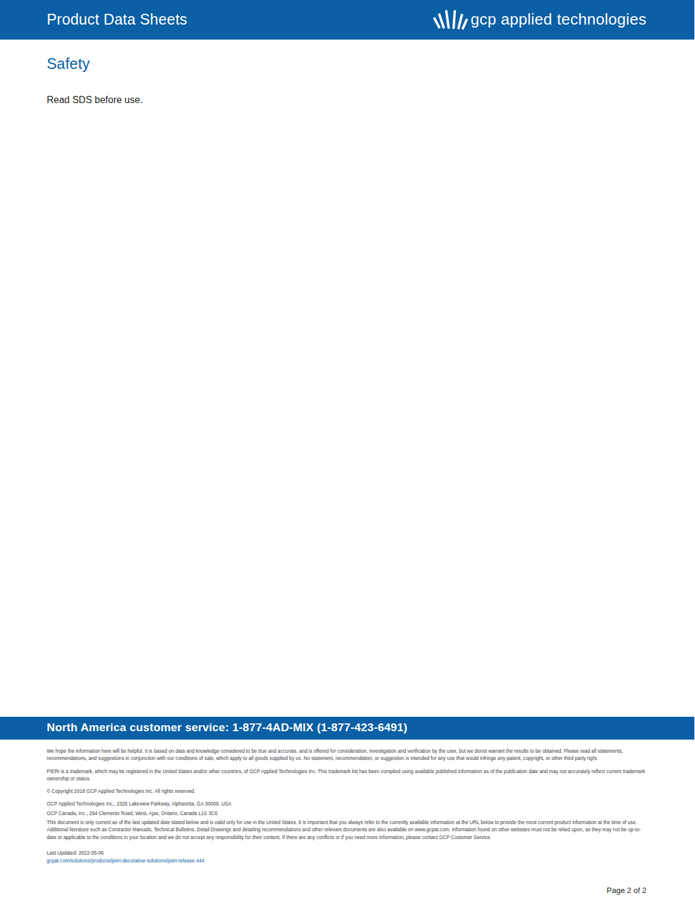Product Data Sheets
gcp applied technologies
Safety
Read SDS before use.
North America customer service: 1-877-4AD-MIX (1-877-423-6491)
We hope the information here will be helpful. It is based on data and knowledge considered to be true and accurate, and is offered for consideration, investigation and verification by the user, but we donot warrant the results to be obtained. Please read all statements, recommendations, and suggestions in conjunction with our conditions of sale, which apply to all goods supplied by us. No statement, recommendation, or suggestion is intended for any use that would infringe any patent, copyright, or other third party right.
PIERI is a trademark, which may be registered in the United States and/or other countries, of GCP Applied Technologies Inc. This trademark list has been compiled using available published information as of the publication date and may not accurately reflect current trademark ownership or status.
© Copyright 2018 GCP Applied Technologies Inc. All rights reserved.
GCP Applied Technologies Inc., 2325 Lakeview Parkway, Alpharetta, GA 30009, USA
GCP Canada, Inc., 294 Clements Road, West, Ajax, Ontario, Canada L1S 3C6
This document is only current as of the last updated date stated below and is valid only for use in the United States. It is important that you always refer to the currently available information at the URL below to provide the most current product information at the time of use. Additional literature such as Contractor Manuals, Technical Bulletins, Detail Drawings and detailing recommendations and other relevant documents are also available on www.gcpat.com. Information found on other websites must not be relied upon, as they may not be up-to-date or applicable to the conditions in your location and we do not accept any responsibility for their content. If there are any conflicts or if you need more information, please contact GCP Customer Service.
Last Updated: 2022-05-06
gcpat.com/solutions/products/pieri-decorative-solutions/pieri-release-444
Page 2 of 2